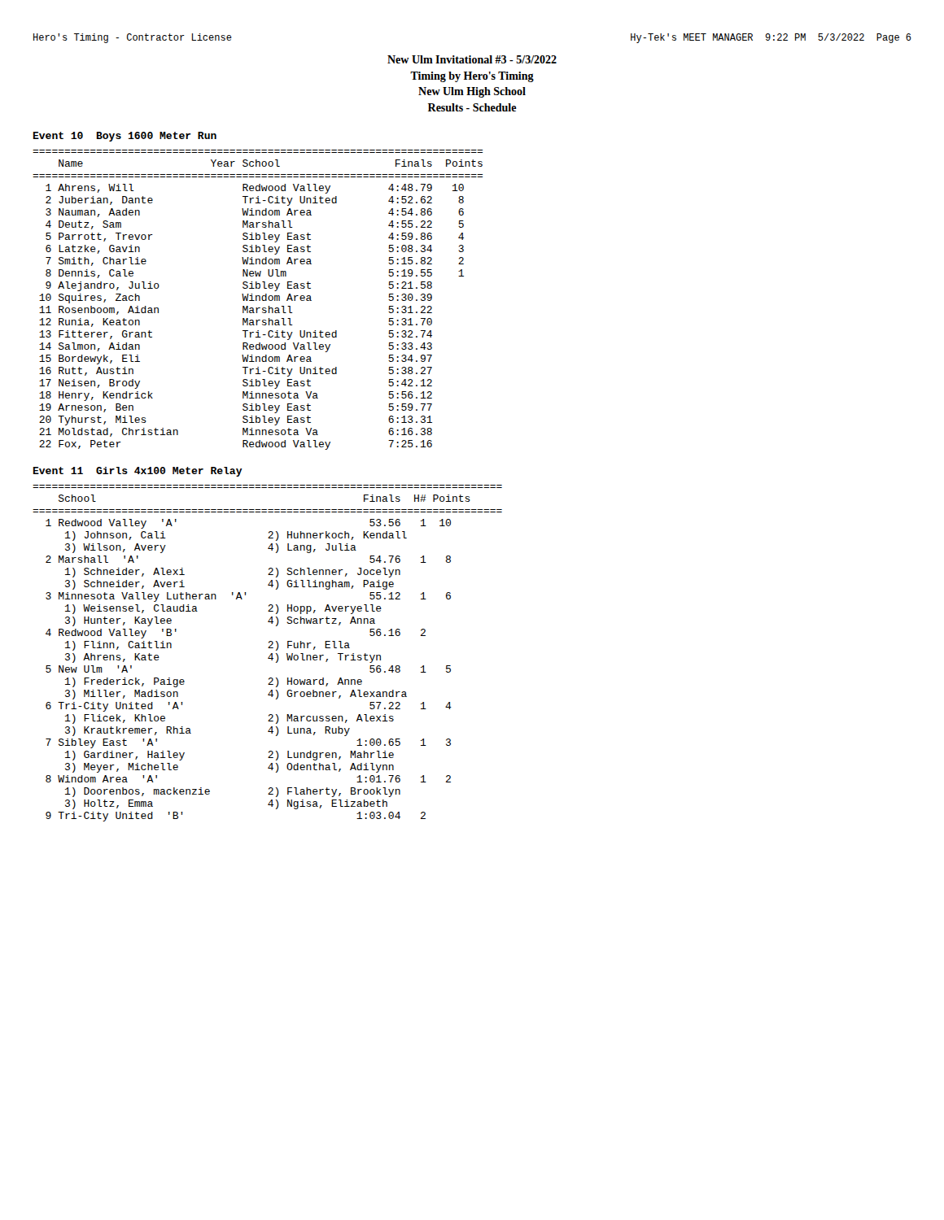Hero's Timing - Contractor License Hy-Tek's MEET MANAGER 9:22 PM 5/3/2022 Page 6
New Ulm Invitational #3 - 5/3/2022
Timing by Hero's Timing
New Ulm High School
Results - Schedule
Event 10 Boys 1600 Meter Run
=======================================================================
    Name                    Year School                  Finals  Points
=======================================================================
  1 Ahrens, Will                 Redwood Valley         4:48.79   10
  2 Juberian, Dante              Tri-City United        4:52.62    8
  3 Nauman, Aaden                Windom Area            4:54.86    6
  4 Deutz, Sam                   Marshall               4:55.22    5
  5 Parrott, Trevor              Sibley East            4:59.86    4
  6 Latzke, Gavin                Sibley East            5:08.34    3
  7 Smith, Charlie               Windom Area            5:15.82    2
  8 Dennis, Cale                 New Ulm                5:19.55    1
  9 Alejandro, Julio             Sibley East            5:21.58
 10 Squires, Zach                Windom Area            5:30.39
 11 Rosenboom, Aidan             Marshall               5:31.22
 12 Runia, Keaton                Marshall               5:31.70
 13 Fitterer, Grant              Tri-City United        5:32.74
 14 Salmon, Aidan                Redwood Valley         5:33.43
 15 Bordewyk, Eli                Windom Area            5:34.97
 16 Rutt, Austin                 Tri-City United        5:38.27
 17 Neisen, Brody                Sibley East            5:42.12
 18 Henry, Kendrick              Minnesota Va           5:56.12
 19 Arneson, Ben                 Sibley East            5:59.77
 20 Tyhurst, Miles               Sibley East            6:13.31
 21 Moldstad, Christian          Minnesota Va           6:16.38
 22 Fox, Peter                   Redwood Valley         7:25.16
Event 11 Girls 4x100 Meter Relay
==========================================================================
    School                                          Finals  H# Points
==========================================================================
  1 Redwood Valley  'A'                              53.56   1  10
     1) Johnson, Cali                2) Huhnerkoch, Kendall
     3) Wilson, Avery                4) Lang, Julia
  2 Marshall  'A'                                    54.76   1   8
     1) Schneider, Alexi             2) Schlenner, Jocelyn
     3) Schneider, Averi             4) Gillingham, Paige
  3 Minnesota Valley Lutheran  'A'                   55.12   1   6
     1) Weisensel, Claudia           2) Hopp, Averyelle
     3) Hunter, Kaylee               4) Schwartz, Anna
  4 Redwood Valley  'B'                              56.16   2
     1) Flinn, Caitlin               2) Fuhr, Ella
     3) Ahrens, Kate                 4) Wolner, Tristyn
  5 New Ulm  'A'                                     56.48   1   5
     1) Frederick, Paige             2) Howard, Anne
     3) Miller, Madison              4) Groebner, Alexandra
  6 Tri-City United  'A'                             57.22   1   4
     1) Flicek, Khloe                2) Marcussen, Alexis
     3) Krautkremer, Rhia            4) Luna, Ruby
  7 Sibley East  'A'                               1:00.65   1   3
     1) Gardiner, Hailey             2) Lundgren, Mahrlie
     3) Meyer, Michelle              4) Odenthal, Adilynn
  8 Windom Area  'A'                               1:01.76   1   2
     1) Doorenbos, mackenzie         2) Flaherty, Brooklyn
     3) Holtz, Emma                  4) Ngisa, Elizabeth
  9 Tri-City United  'B'                           1:03.04   2